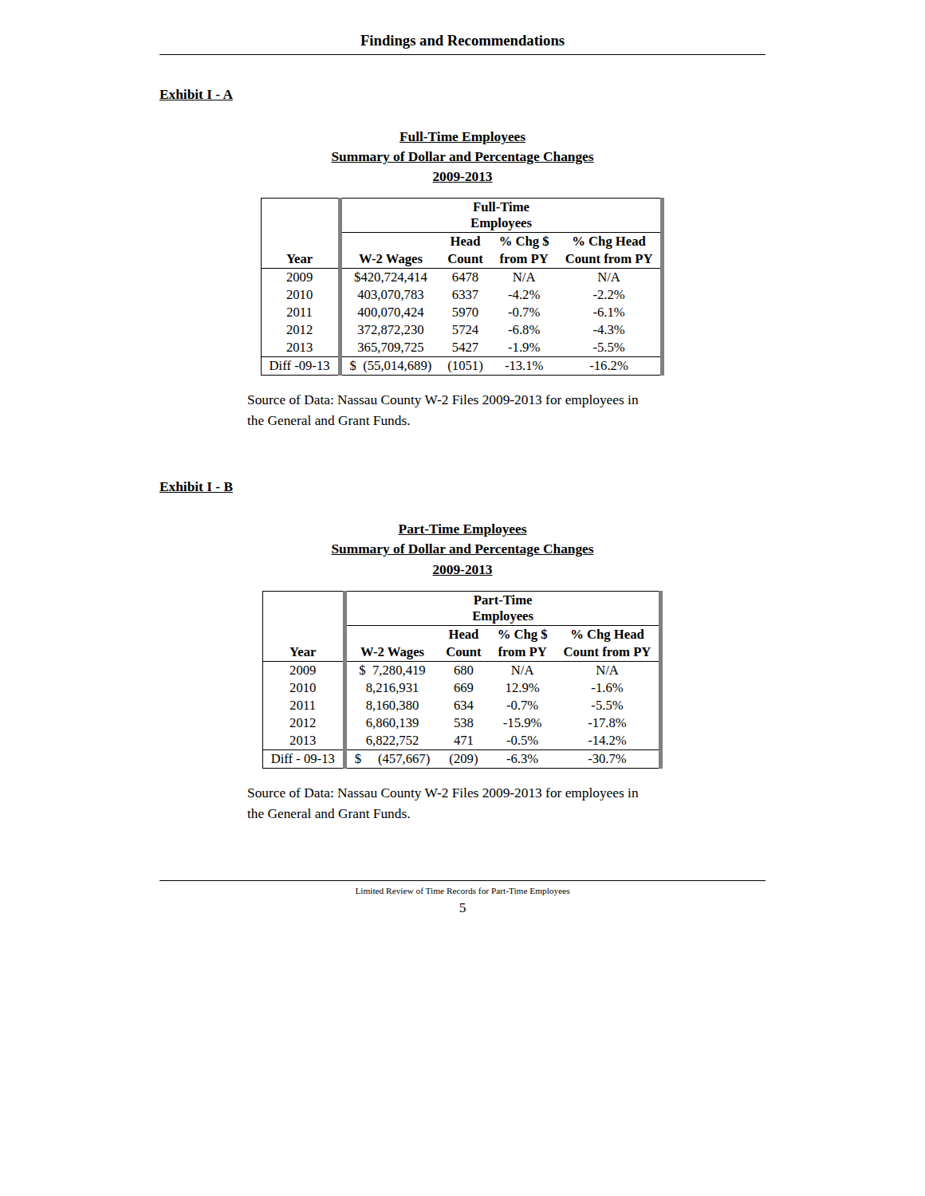Findings and Recommendations
Exhibit I - A
Full-Time Employees
Summary of Dollar and Percentage Changes
2009-2013
| | Full-Time Employees |
| | | Head | % Chg $ | % Chg Head |
| Year | W-2 Wages | Count | from PY | Count from PY |
| 2009 | $420,724,414 | 6478 | N/A | N/A |
| 2010 | 403,070,783 | 6337 | -4.2% | -2.2% |
| 2011 | 400,070,424 | 5970 | -0.7% | -6.1% |
| 2012 | 372,872,230 | 5724 | -6.8% | -4.3% |
| 2013 | 365,709,725 | 5427 | -1.9% | -5.5% |
| Diff -09-13 | $ (55,014,689) | (1051) | -13.1% | -16.2% |
Source of Data: Nassau County W-2 Files 2009-2013 for employees in
the General and Grant Funds.
Exhibit I - B
Part-Time Employees
Summary of Dollar and Percentage Changes
2009-2013
| | Part-Time Employees |
| | | Head | % Chg $ | % Chg Head |
| Year | W-2 Wages | Count | from PY | Count from PY |
| 2009 | $ 7,280,419 | 680 | N/A | N/A |
| 2010 | 8,216,931 | 669 | 12.9% | -1.6% |
| 2011 | 8,160,380 | 634 | -0.7% | -5.5% |
| 2012 | 6,860,139 | 538 | -15.9% | -17.8% |
| 2013 | 6,822,752 | 471 | -0.5% | -14.2% |
| Diff - 09-13 | $ (457,667) | (209) | -6.3% | -30.7% |
Source of Data: Nassau County W-2 Files 2009-2013 for employees in
the General and Grant Funds.
Limited Review of Time Records for Part-Time Employees
5